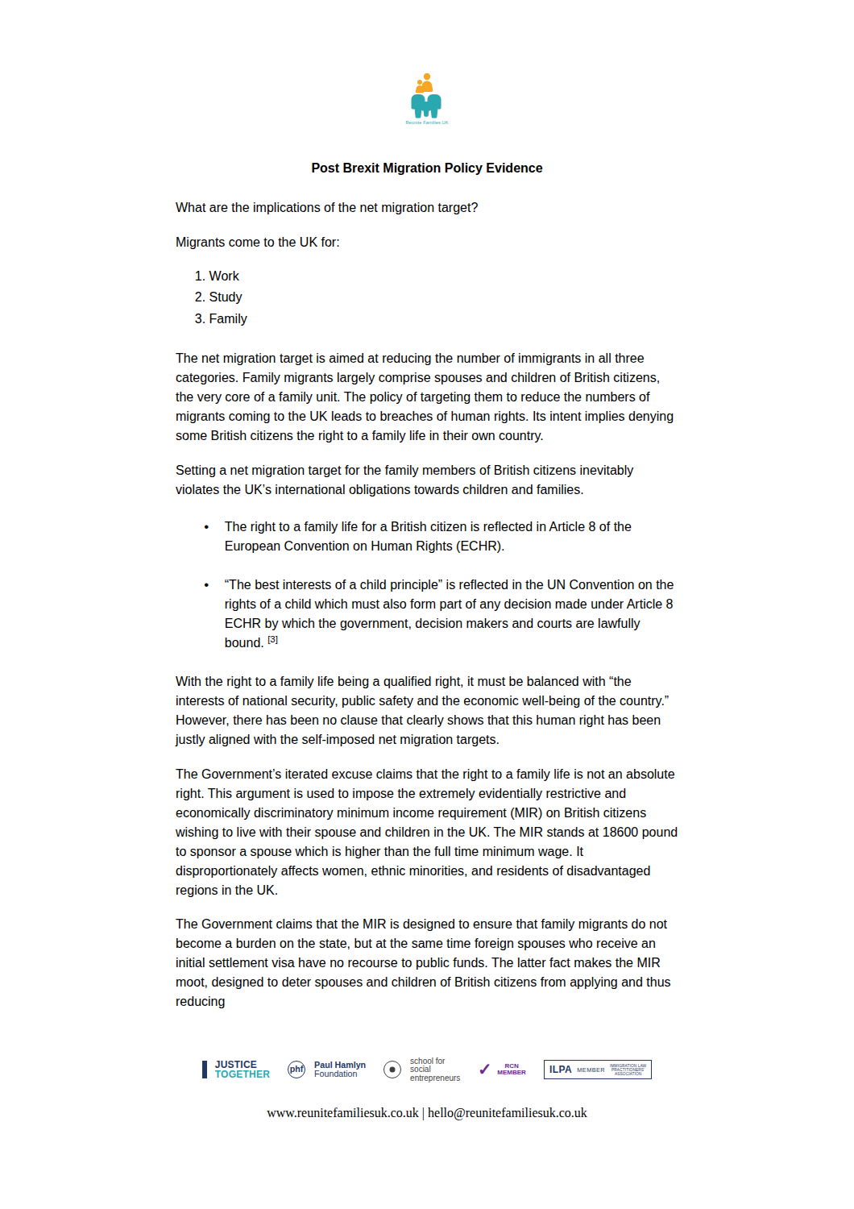Reunite Families UK
Post Brexit Migration Policy Evidence
What are the implications of the net migration target?
Migrants come to the UK for:
Work
Study
Family
The net migration target is aimed at reducing the number of immigrants in all three categories. Family migrants largely comprise spouses and children of British citizens, the very core of a family unit. The policy of targeting them to reduce the numbers of migrants coming to the UK leads to breaches of human rights. Its intent implies denying some British citizens the right to a family life in their own country.
Setting a net migration target for the family members of British citizens inevitably violates the UK’s international obligations towards children and families.
The right to a family life for a British citizen is reflected in Article 8 of the European Convention on Human Rights (ECHR).
“The best interests of a child principle” is reflected in the UN Convention on the rights of a child which must also form part of any decision made under Article 8 ECHR by which the government, decision makers and courts are lawfully bound. [3]
With the right to a family life being a qualified right, it must be balanced with “the interests of national security, public safety and the economic well-being of the country.” However, there has been no clause that clearly shows that this human right has been justly aligned with the self-imposed net migration targets.
The Government’s iterated excuse claims that the right to a family life is not an absolute right. This argument is used to impose the extremely evidentially restrictive and economically discriminatory minimum income requirement (MIR) on British citizens wishing to live with their spouse and children in the UK. The MIR stands at 18600 pound to sponsor a spouse which is higher than the full time minimum wage. It disproportionately affects women, ethnic minorities, and residents of disadvantaged regions in the UK.
The Government claims that the MIR is designed to ensure that family migrants do not become a burden on the state, but at the same time foreign spouses who receive an initial settlement visa have no recourse to public funds. The latter fact makes the MIR moot, designed to deter spouses and children of British citizens from applying and thus reducing
JUSTICE TOGETHER
phf Paul Hamlyn Foundation
school for social entrepreneurs
✓ RCN
MEMBER
ILPA MEMBER IMMIGRATION LAW
PRACTITIONERS’
ASSOCIATION
www.reunitefamiliesuk.co.uk | hello@reunitefamiliesuk.co.uk